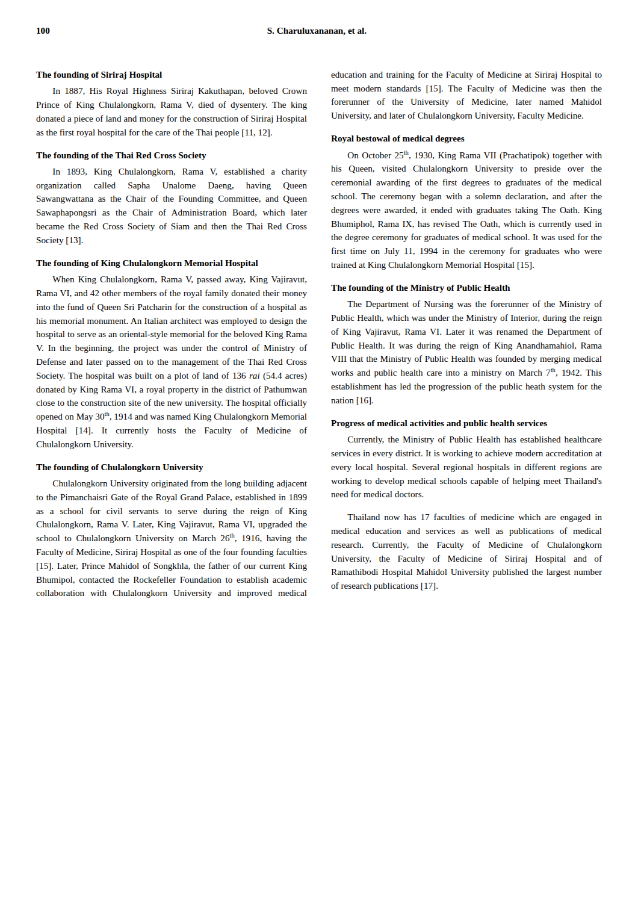100 S. Charuluxananan, et al.
The founding of Siriraj Hospital
In 1887, His Royal Highness Siriraj Kakuthapan, beloved Crown Prince of King Chulalongkorn, Rama V, died of dysentery. The king donated a piece of land and money for the construction of Siriraj Hospital as the first royal hospital for the care of the Thai people [11, 12].
The founding of the Thai Red Cross Society
In 1893, King Chulalongkorn, Rama V, established a charity organization called Sapha Unalome Daeng, having Queen Sawangwattana as the Chair of the Founding Committee, and Queen Sawaphapongsri as the Chair of Administration Board, which later became the Red Cross Society of Siam and then the Thai Red Cross Society [13].
The founding of King Chulalongkorn Memorial Hospital
When King Chulalongkorn, Rama V, passed away, King Vajiravut, Rama VI, and 42 other members of the royal family donated their money into the fund of Queen Sri Patcharin for the construction of a hospital as his memorial monument. An Italian architect was employed to design the hospital to serve as an oriental-style memorial for the beloved King Rama V. In the beginning, the project was under the control of Ministry of Defense and later passed on to the management of the Thai Red Cross Society. The hospital was built on a plot of land of 136 rai (54.4 acres) donated by King Rama VI, a royal property in the district of Pathumwan close to the construction site of the new university. The hospital officially opened on May 30th, 1914 and was named King Chulalongkorn Memorial Hospital [14]. It currently hosts the Faculty of Medicine of Chulalongkorn University.
The founding of Chulalongkorn University
Chulalongkorn University originated from the long building adjacent to the Pimanchaisri Gate of the Royal Grand Palace, established in 1899 as a school for civil servants to serve during the reign of King Chulalongkorn, Rama V. Later, King Vajiravut, Rama VI, upgraded the school to Chulalongkorn University on March 26th, 1916, having the Faculty of Medicine, Siriraj Hospital as one of the four founding faculties [15]. Later, Prince Mahidol of Songkhla, the father of our current King Bhumipol, contacted the Rockefeller Foundation to establish academic collaboration with Chulalongkorn University and improved medical education and training for the Faculty of Medicine at Siriraj Hospital to meet modern standards [15]. The Faculty of Medicine was then the forerunner of the University of Medicine, later named Mahidol University, and later of Chulalongkorn University, Faculty Medicine.
Royal bestowal of medical degrees
On October 25th, 1930, King Rama VII (Prachatipok) together with his Queen, visited Chulalongkorn University to preside over the ceremonial awarding of the first degrees to graduates of the medical school. The ceremony began with a solemn declaration, and after the degrees were awarded, it ended with graduates taking The Oath. King Bhumiphol, Rama IX, has revised The Oath, which is currently used in the degree ceremony for graduates of medical school. It was used for the first time on July 11, 1994 in the ceremony for graduates who were trained at King Chulalongkorn Memorial Hospital [15].
The founding of the Ministry of Public Health
The Department of Nursing was the forerunner of the Ministry of Public Health, which was under the Ministry of Interior, during the reign of King Vajiravut, Rama VI. Later it was renamed the Department of Public Health. It was during the reign of King Anandhamahiol, Rama VIII that the Ministry of Public Health was founded by merging medical works and public health care into a ministry on March 7th, 1942. This establishment has led the progression of the public heath system for the nation [16].
Progress of medical activities and public health services
Currently, the Ministry of Public Health has established healthcare services in every district. It is working to achieve modern accreditation at every local hospital. Several regional hospitals in different regions are working to develop medical schools capable of helping meet Thailand's need for medical doctors.
Thailand now has 17 faculties of medicine which are engaged in medical education and services as well as publications of medical research. Currently, the Faculty of Medicine of Chulalongkorn University, the Faculty of Medicine of Siriraj Hospital and of Ramathibodi Hospital Mahidol University published the largest number of research publications [17].